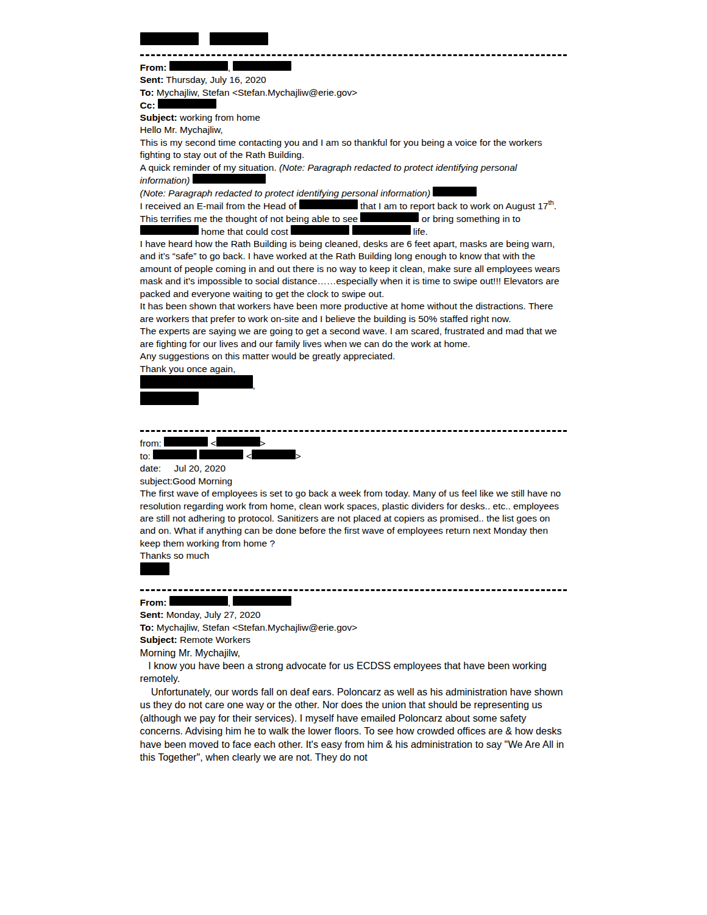From: ,
Sent: Thursday, July 16, 2020
To: Mychajliw, Stefan <Stefan.Mychajliw@erie.gov>
Cc:
Subject: working from home
Hello Mr. Mychajliw,
This is my second time contacting you and I am so thankful for you being a voice for the workers fighting to stay out of the Rath Building.
A quick reminder of my situation. (Note: Paragraph redacted to protect identifying personal information)
(Note: Paragraph redacted to protect identifying personal information)
I received an E-mail from the Head of that I am to report back to work on August 17th. This terrifies me the thought of not being able to see or bring something in to home that could cost life.
I have heard how the Rath Building is being cleaned, desks are 6 feet apart, masks are being warn, and it’s “safe” to go back. I have worked at the Rath Building long enough to know that with the amount of people coming in and out there is no way to keep it clean, make sure all employees wears mask and it’s impossible to social distance……especially when it is time to swipe out!!! Elevators are packed and everyone waiting to get the clock to swipe out.
It has been shown that workers have been more productive at home without the distractions. There are workers that prefer to work on-site and I believe the building is 50% staffed right now.
The experts are saying we are going to get a second wave. I am scared, frustrated and mad that we are fighting for our lives and our family lives when we can do the work at home.
Any suggestions on this matter would be greatly appreciated.
Thank you once again,
,
from: < >
to: < >
date: Jul 20, 2020
subject:Good Morning
The first wave of employees is set to go back a week from today. Many of us feel like we still have no resolution regarding work from home, clean work spaces, plastic dividers for desks.. etc.. employees are still not adhering to protocol. Sanitizers are not placed at copiers as promised.. the list goes on and on. What if anything can be done before the first wave of employees return next Monday then keep them working from home ?
Thanks so much
From: ,
Sent: Monday, July 27, 2020
To: Mychajliw, Stefan <Stefan.Mychajliw@erie.gov>
Subject: Remote Workers
Morning Mr. Mychajilw,
I know you have been a strong advocate for us ECDSS employees that have been working remotely.
Unfortunately, our words fall on deaf ears. Poloncarz as well as his administration have shown us they do not care one way or the other. Nor does the union that should be representing us (although we pay for their services). I myself have emailed Poloncarz about some safety concerns. Advising him he to walk the lower floors. To see how crowded offices are & how desks have been moved to face each other. It's easy from him & his administration to say "We Are All in this Together", when clearly we are not. They do not